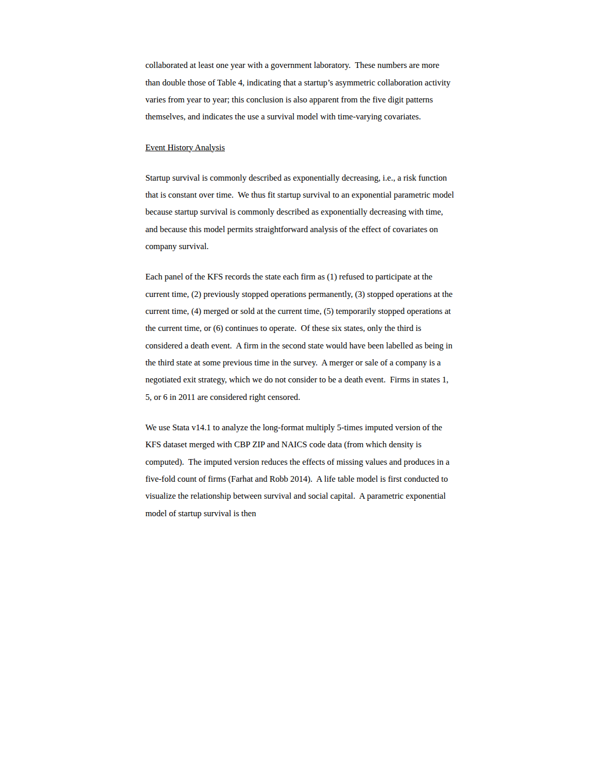collaborated at least one year with a government laboratory. These numbers are more than double those of Table 4, indicating that a startup’s asymmetric collaboration activity varies from year to year; this conclusion is also apparent from the five digit patterns themselves, and indicates the use a survival model with time-varying covariates.
Event History Analysis
Startup survival is commonly described as exponentially decreasing, i.e., a risk function that is constant over time. We thus fit startup survival to an exponential parametric model because startup survival is commonly described as exponentially decreasing with time, and because this model permits straightforward analysis of the effect of covariates on company survival.
Each panel of the KFS records the state each firm as (1) refused to participate at the current time, (2) previously stopped operations permanently, (3) stopped operations at the current time, (4) merged or sold at the current time, (5) temporarily stopped operations at the current time, or (6) continues to operate. Of these six states, only the third is considered a death event. A firm in the second state would have been labelled as being in the third state at some previous time in the survey. A merger or sale of a company is a negotiated exit strategy, which we do not consider to be a death event. Firms in states 1, 5, or 6 in 2011 are considered right censored.
We use Stata v14.1 to analyze the long-format multiply 5-times imputed version of the KFS dataset merged with CBP ZIP and NAICS code data (from which density is computed). The imputed version reduces the effects of missing values and produces in a five-fold count of firms (Farhat and Robb 2014). A life table model is first conducted to visualize the relationship between survival and social capital. A parametric exponential model of startup survival is then